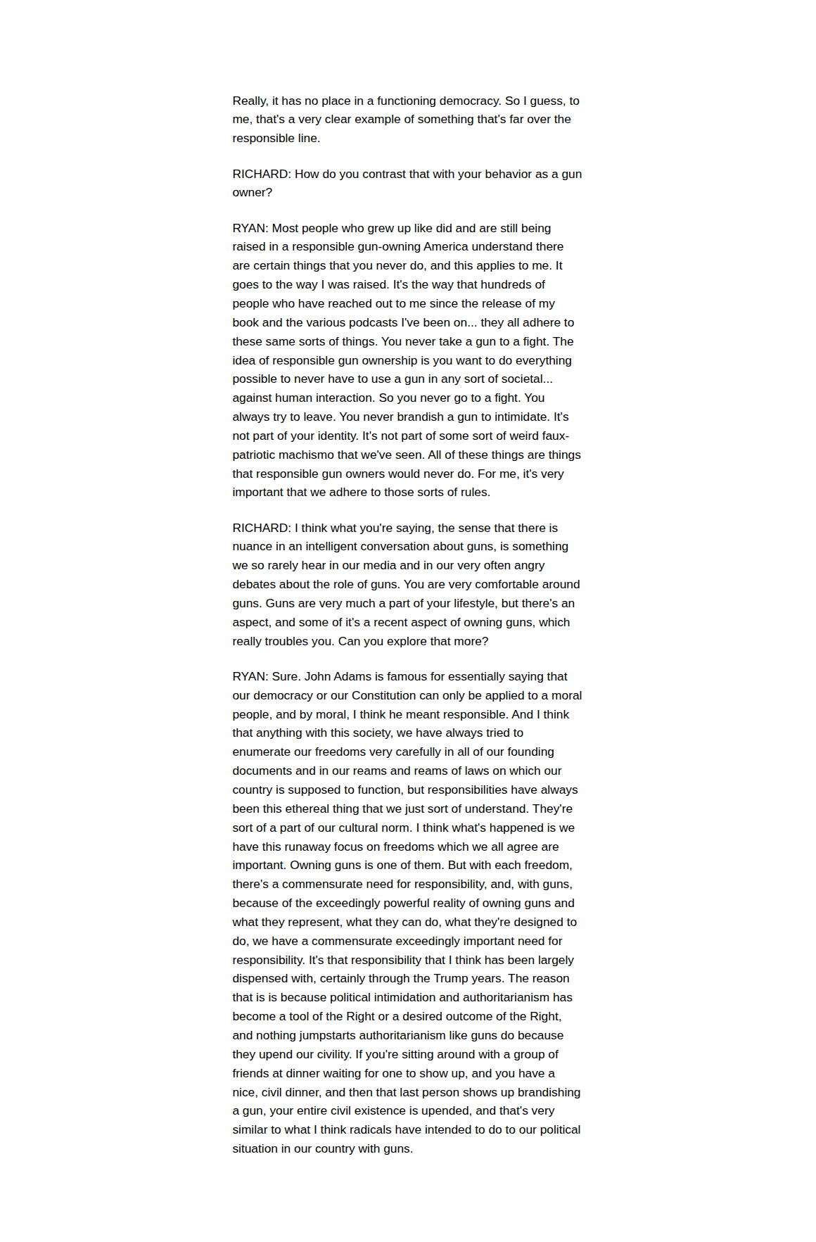Really, it has no place in a functioning democracy. So I guess, to me, that's a very clear example of something that's far over the responsible line.
RICHARD: How do you contrast that with your behavior as a gun owner?
RYAN: Most people who grew up like did and are still being raised in a responsible gun-owning America understand there are certain things that you never do, and this applies to me. It goes to the way I was raised. It's the way that hundreds of people who have reached out to me since the release of my book and the various podcasts I've been on... they all adhere to these same sorts of things. You never take a gun to a fight. The idea of responsible gun ownership is you want to do everything possible to never have to use a gun in any sort of societal... against human interaction. So you never go to a fight. You always try to leave. You never brandish a gun to intimidate. It's not part of your identity. It's not part of some sort of weird faux-patriotic machismo that we've seen. All of these things are things that responsible gun owners would never do. For me, it's very important that we adhere to those sorts of rules.
RICHARD: I think what you're saying, the sense that there is nuance in an intelligent conversation about guns, is something we so rarely hear in our media and in our very often angry debates about the role of guns. You are very comfortable around guns. Guns are very much a part of your lifestyle, but there's an aspect, and some of it's a recent aspect of owning guns, which really troubles you. Can you explore that more?
RYAN: Sure. John Adams is famous for essentially saying that our democracy or our Constitution can only be applied to a moral people, and by moral, I think he meant responsible. And I think that anything with this society, we have always tried to enumerate our freedoms very carefully in all of our founding documents and in our reams and reams of laws on which our country is supposed to function, but responsibilities have always been this ethereal thing that we just sort of understand. They're sort of a part of our cultural norm. I think what's happened is we have this runaway focus on freedoms which we all agree are important. Owning guns is one of them. But with each freedom, there's a commensurate need for responsibility, and, with guns, because of the exceedingly powerful reality of owning guns and what they represent, what they can do, what they're designed to do, we have a commensurate exceedingly important need for responsibility. It's that responsibility that I think has been largely dispensed with, certainly through the Trump years. The reason that is is because political intimidation and authoritarianism has become a tool of the Right or a desired outcome of the Right, and nothing jumpstarts authoritarianism like guns do because they upend our civility. If you're sitting around with a group of friends at dinner waiting for one to show up, and you have a nice, civil dinner, and then that last person shows up brandishing a gun, your entire civil existence is upended, and that's very similar to what I think radicals have intended to do to our political situation in our country with guns.